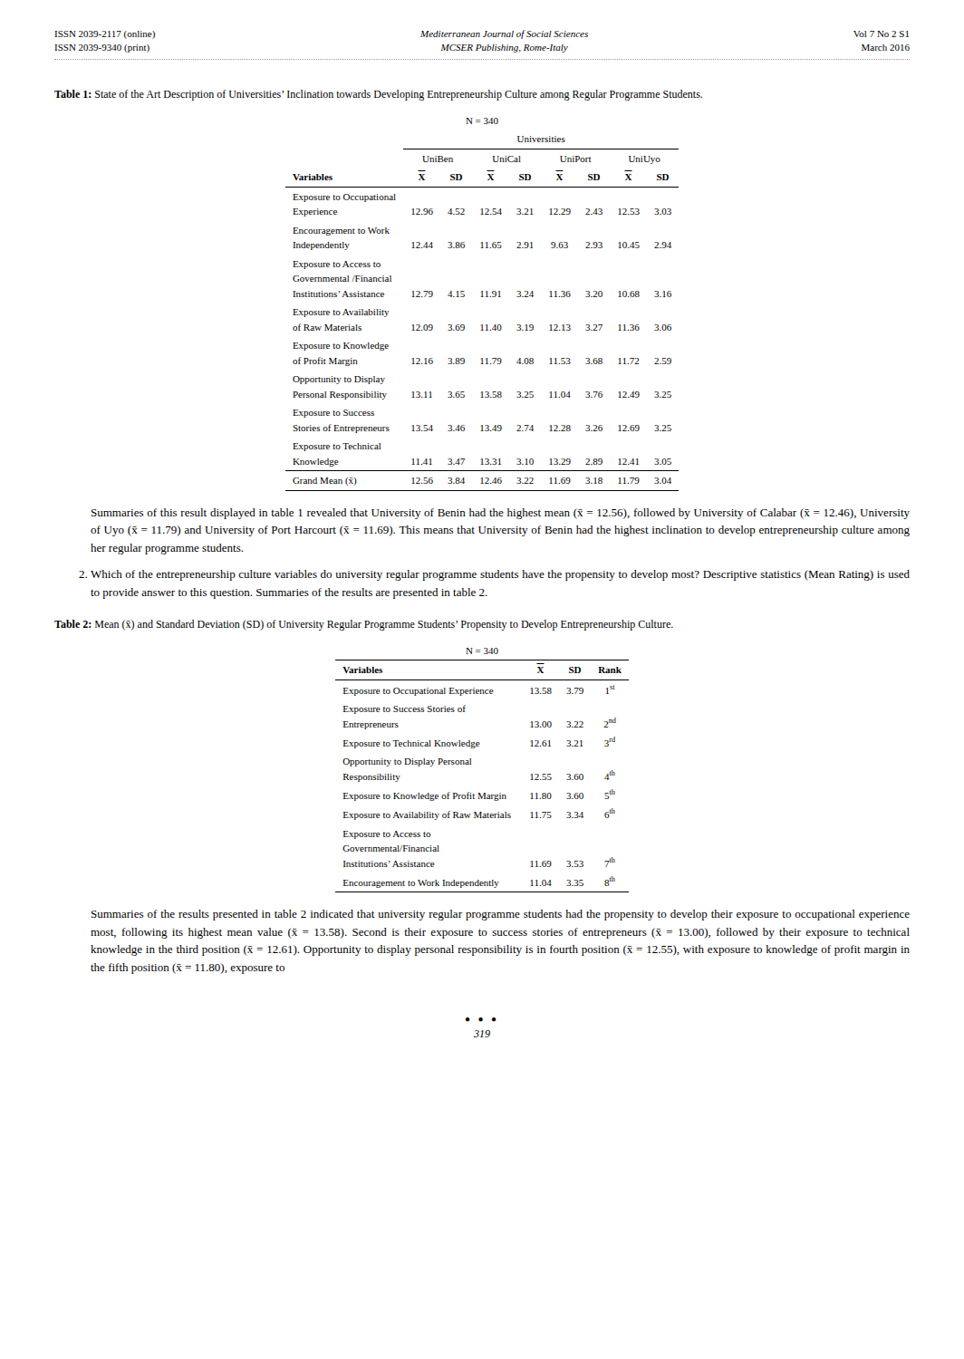ISSN 2039-2117 (online)
ISSN 2039-9340 (print)
Mediterranean Journal of Social Sciences
MCSER Publishing, Rome-Italy
Vol 7 No 2 S1
March 2016
Table 1: State of the Art Description of Universities’ Inclination towards Developing Entrepreneurship Culture among Regular Programme Students.
| N = 340 |
| | Universities |
| | UniBen | UniCal | UniPort | UniUyo |
| Variables | X | SD | X | SD | X | SD | X | SD |
| Exposure to Occupational Experience | 12.96 | 4.52 | 12.54 | 3.21 | 12.29 | 2.43 | 12.53 | 3.03 |
| Encouragement to Work Independently | 12.44 | 3.86 | 11.65 | 2.91 | 9.63 | 2.93 | 10.45 | 2.94 |
| Exposure to Access to Governmental /Financial Institutions’ Assistance | 12.79 | 4.15 | 11.91 | 3.24 | 11.36 | 3.20 | 10.68 | 3.16 |
| Exposure to Availability of Raw Materials | 12.09 | 3.69 | 11.40 | 3.19 | 12.13 | 3.27 | 11.36 | 3.06 |
| Exposure to Knowledge of Profit Margin | 12.16 | 3.89 | 11.79 | 4.08 | 11.53 | 3.68 | 11.72 | 2.59 |
| Opportunity to Display Personal Responsibility | 13.11 | 3.65 | 13.58 | 3.25 | 11.04 | 3.76 | 12.49 | 3.25 |
| Exposure to Success Stories of Entrepreneurs | 13.54 | 3.46 | 13.49 | 2.74 | 12.28 | 3.26 | 12.69 | 3.25 |
| Exposure to Technical Knowledge | 11.41 | 3.47 | 13.31 | 3.10 | 13.29 | 2.89 | 12.41 | 3.05 |
| Grand Mean (x̄) | 12.56 | 3.84 | 12.46 | 3.22 | 11.69 | 3.18 | 11.79 | 3.04 |
Summaries of this result displayed in table 1 revealed that University of Benin had the highest mean (x̄ = 12.56), followed by University of Calabar (x̄ = 12.46), University of Uyo (x̄ = 11.79) and University of Port Harcourt (x̄ = 11.69). This means that University of Benin had the highest inclination to develop entrepreneurship culture among her regular programme students.
Which of the entrepreneurship culture variables do university regular programme students have the propensity to develop most? Descriptive statistics (Mean Rating) is used to provide answer to this question. Summaries of the results are presented in table 2.
Table 2: Mean (x̄) and Standard Deviation (SD) of University Regular Programme Students’ Propensity to Develop Entrepreneurship Culture.
| N = 340 |
| Variables | X | SD | Rank |
| Exposure to Occupational Experience | 13.58 | 3.79 | 1 st |
| Exposure to Success Stories of Entrepreneurs | 13.00 | 3.22 | 2 nd |
| Exposure to Technical Knowledge | 12.61 | 3.21 | 3 rd |
| Opportunity to Display Personal Responsibility | 12.55 | 3.60 | 4 th |
| Exposure to Knowledge of Profit Margin | 11.80 | 3.60 | 5 th |
| Exposure to Availability of Raw Materials | 11.75 | 3.34 | 6 th |
| Exposure to Access to Governmental/Financial Institutions’ Assistance | 11.69 | 3.53 | 7 th |
| Encouragement to Work Independently | 11.04 | 3.35 | 8 th |
Summaries of the results presented in table 2 indicated that university regular programme students had the propensity to develop their exposure to occupational experience most, following its highest mean value (x̄ = 13.58). Second is their exposure to success stories of entrepreneurs (x̄ = 13.00), followed by their exposure to technical knowledge in the third position (x̄ = 12.61). Opportunity to display personal responsibility is in fourth position (x̄ = 12.55), with exposure to knowledge of profit margin in the fifth position (x̄ = 11.80), exposure to
● ● ●
319